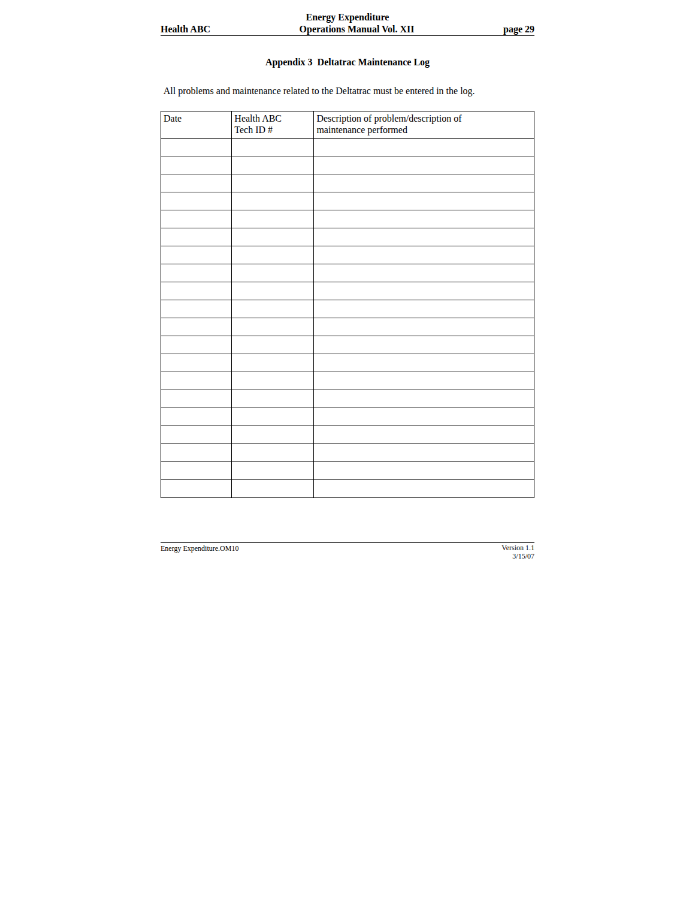Energy Expenditure
Health ABC Operations Manual Vol. XII page 29
Appendix 3 Deltatrac Maintenance Log
All problems and maintenance related to the Deltatrac must be entered in the log.
| Date | Health ABC Tech ID # | Description of problem/description of maintenance performed |
| --- | --- | --- |
Energy Expenditure.OM10 Version 1.1
3/15/07